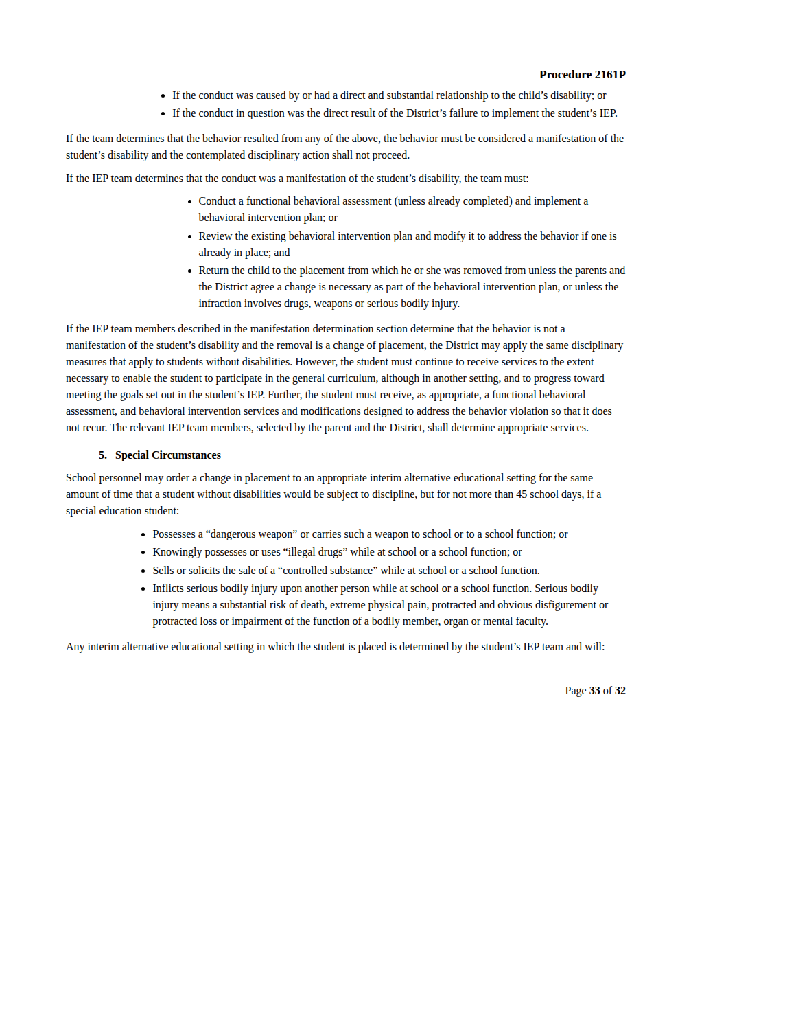Procedure 2161P
If the conduct was caused by or had a direct and substantial relationship to the child’s disability; or
If the conduct in question was the direct result of the District’s failure to implement the student’s IEP.
If the team determines that the behavior resulted from any of the above, the behavior must be considered a manifestation of the student’s disability and the contemplated disciplinary action shall not proceed.
If the IEP team determines that the conduct was a manifestation of the student’s disability, the team must:
Conduct a functional behavioral assessment (unless already completed) and implement a behavioral intervention plan; or
Review the existing behavioral intervention plan and modify it to address the behavior if one is already in place; and
Return the child to the placement from which he or she was removed from unless the parents and the District agree a change is necessary as part of the behavioral intervention plan, or unless the infraction involves drugs, weapons or serious bodily injury.
If the IEP team members described in the manifestation determination section determine that the behavior is not a manifestation of the student’s disability and the removal is a change of placement, the District may apply the same disciplinary measures that apply to students without disabilities. However, the student must continue to receive services to the extent necessary to enable the student to participate in the general curriculum, although in another setting, and to progress toward meeting the goals set out in the student’s IEP. Further, the student must receive, as appropriate, a functional behavioral assessment, and behavioral intervention services and modifications designed to address the behavior violation so that it does not recur. The relevant IEP team members, selected by the parent and the District, shall determine appropriate services.
5. Special Circumstances
School personnel may order a change in placement to an appropriate interim alternative educational setting for the same amount of time that a student without disabilities would be subject to discipline, but for not more than 45 school days, if a special education student:
Possesses a “dangerous weapon” or carries such a weapon to school or to a school function; or
Knowingly possesses or uses “illegal drugs” while at school or a school function; or
Sells or solicits the sale of a “controlled substance” while at school or a school function.
Inflicts serious bodily injury upon another person while at school or a school function. Serious bodily injury means a substantial risk of death, extreme physical pain, protracted and obvious disfigurement or protracted loss or impairment of the function of a bodily member, organ or mental faculty.
Any interim alternative educational setting in which the student is placed is determined by the student’s IEP team and will:
Page 33 of 32